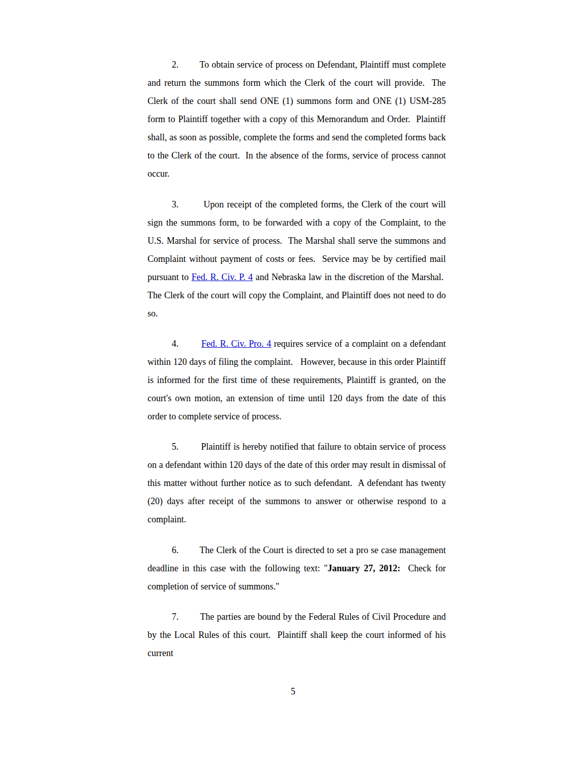2. To obtain service of process on Defendant, Plaintiff must complete and return the summons form which the Clerk of the court will provide. The Clerk of the court shall send ONE (1) summons form and ONE (1) USM-285 form to Plaintiff together with a copy of this Memorandum and Order. Plaintiff shall, as soon as possible, complete the forms and send the completed forms back to the Clerk of the court. In the absence of the forms, service of process cannot occur.
3. Upon receipt of the completed forms, the Clerk of the court will sign the summons form, to be forwarded with a copy of the Complaint, to the U.S. Marshal for service of process. The Marshal shall serve the summons and Complaint without payment of costs or fees. Service may be by certified mail pursuant to Fed. R. Civ. P. 4 and Nebraska law in the discretion of the Marshal. The Clerk of the court will copy the Complaint, and Plaintiff does not need to do so.
4. Fed. R. Civ. Pro. 4 requires service of a complaint on a defendant within 120 days of filing the complaint. However, because in this order Plaintiff is informed for the first time of these requirements, Plaintiff is granted, on the court's own motion, an extension of time until 120 days from the date of this order to complete service of process.
5. Plaintiff is hereby notified that failure to obtain service of process on a defendant within 120 days of the date of this order may result in dismissal of this matter without further notice as to such defendant. A defendant has twenty (20) days after receipt of the summons to answer or otherwise respond to a complaint.
6. The Clerk of the Court is directed to set a pro se case management deadline in this case with the following text: "January 27, 2012: Check for completion of service of summons."
7. The parties are bound by the Federal Rules of Civil Procedure and by the Local Rules of this court. Plaintiff shall keep the court informed of his current
5